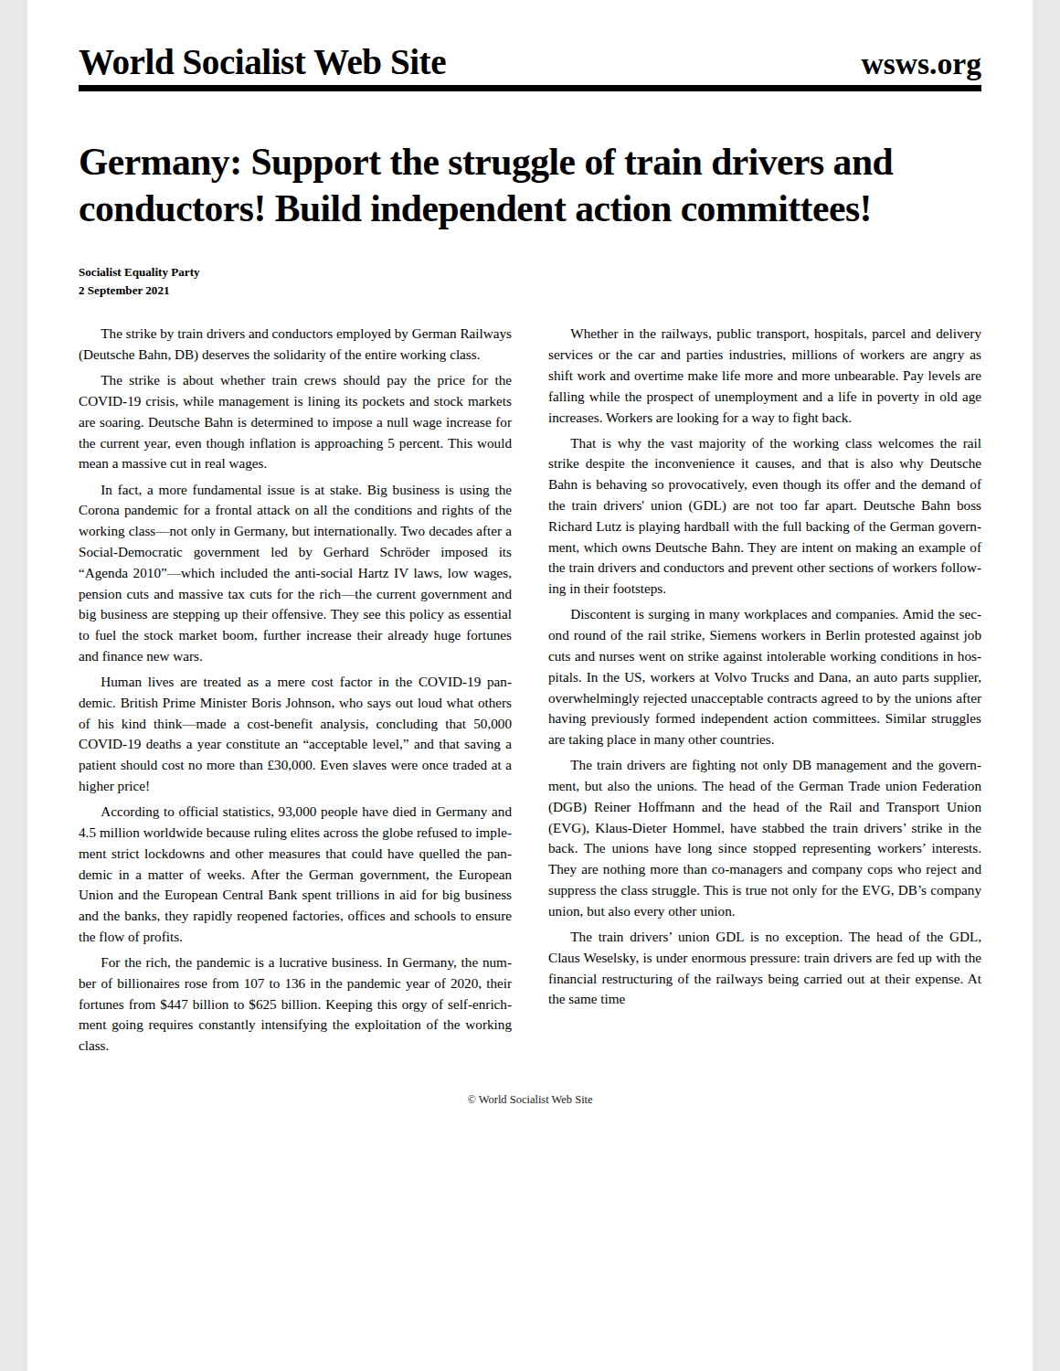World Socialist Web Site
wsws.org
Germany: Support the struggle of train drivers and conductors! Build independent action committees!
Socialist Equality Party
2 September 2021
The strike by train drivers and conductors employed by German Railways (Deutsche Bahn, DB) deserves the solidarity of the entire working class.
The strike is about whether train crews should pay the price for the COVID-19 crisis, while management is lining its pockets and stock markets are soaring. Deutsche Bahn is determined to impose a null wage increase for the current year, even though inflation is approaching 5 percent. This would mean a massive cut in real wages.
In fact, a more fundamental issue is at stake. Big business is using the Corona pandemic for a frontal attack on all the conditions and rights of the working class—not only in Germany, but internationally. Two decades after a Social-Democratic government led by Gerhard Schröder imposed its “Agenda 2010”—which included the anti-social Hartz IV laws, low wages, pension cuts and massive tax cuts for the rich—the current government and big business are stepping up their offensive. They see this policy as essential to fuel the stock market boom, further increase their already huge fortunes and finance new wars.
Human lives are treated as a mere cost factor in the COVID-19 pandemic. British Prime Minister Boris Johnson, who says out loud what others of his kind think—made a cost-benefit analysis, concluding that 50,000 COVID-19 deaths a year constitute an “acceptable level,” and that saving a patient should cost no more than £30,000. Even slaves were once traded at a higher price!
According to official statistics, 93,000 people have died in Germany and 4.5 million worldwide because ruling elites across the globe refused to implement strict lockdowns and other measures that could have quelled the pandemic in a matter of weeks. After the German government, the European Union and the European Central Bank spent trillions in aid for big business and the banks, they rapidly reopened factories, offices and schools to ensure the flow of profits.
For the rich, the pandemic is a lucrative business. In Germany, the number of billionaires rose from 107 to 136 in the pandemic year of 2020, their fortunes from $447 billion to $625 billion. Keeping this orgy of self-enrichment going requires constantly intensifying the exploitation of the working class.
Whether in the railways, public transport, hospitals, parcel and delivery services or the car and parties industries, millions of workers are angry as shift work and overtime make life more and more unbearable. Pay levels are falling while the prospect of unemployment and a life in poverty in old age increases. Workers are looking for a way to fight back.
That is why the vast majority of the working class welcomes the rail strike despite the inconvenience it causes, and that is also why Deutsche Bahn is behaving so provocatively, even though its offer and the demand of the train drivers' union (GDL) are not too far apart. Deutsche Bahn boss Richard Lutz is playing hardball with the full backing of the German government, which owns Deutsche Bahn. They are intent on making an example of the train drivers and conductors and prevent other sections of workers following in their footsteps.
Discontent is surging in many workplaces and companies. Amid the second round of the rail strike, Siemens workers in Berlin protested against job cuts and nurses went on strike against intolerable working conditions in hospitals. In the US, workers at Volvo Trucks and Dana, an auto parts supplier, overwhelmingly rejected unacceptable contracts agreed to by the unions after having previously formed independent action committees. Similar struggles are taking place in many other countries.
The train drivers are fighting not only DB management and the government, but also the unions. The head of the German Trade union Federation (DGB) Reiner Hoffmann and the head of the Rail and Transport Union (EVG), Klaus-Dieter Hommel, have stabbed the train drivers’ strike in the back. The unions have long since stopped representing workers’ interests. They are nothing more than co-managers and company cops who reject and suppress the class struggle. This is true not only for the EVG, DB’s company union, but also every other union.
The train drivers’ union GDL is no exception. The head of the GDL, Claus Weselsky, is under enormous pressure: train drivers are fed up with the financial restructuring of the railways being carried out at their expense. At the same time
© World Socialist Web Site